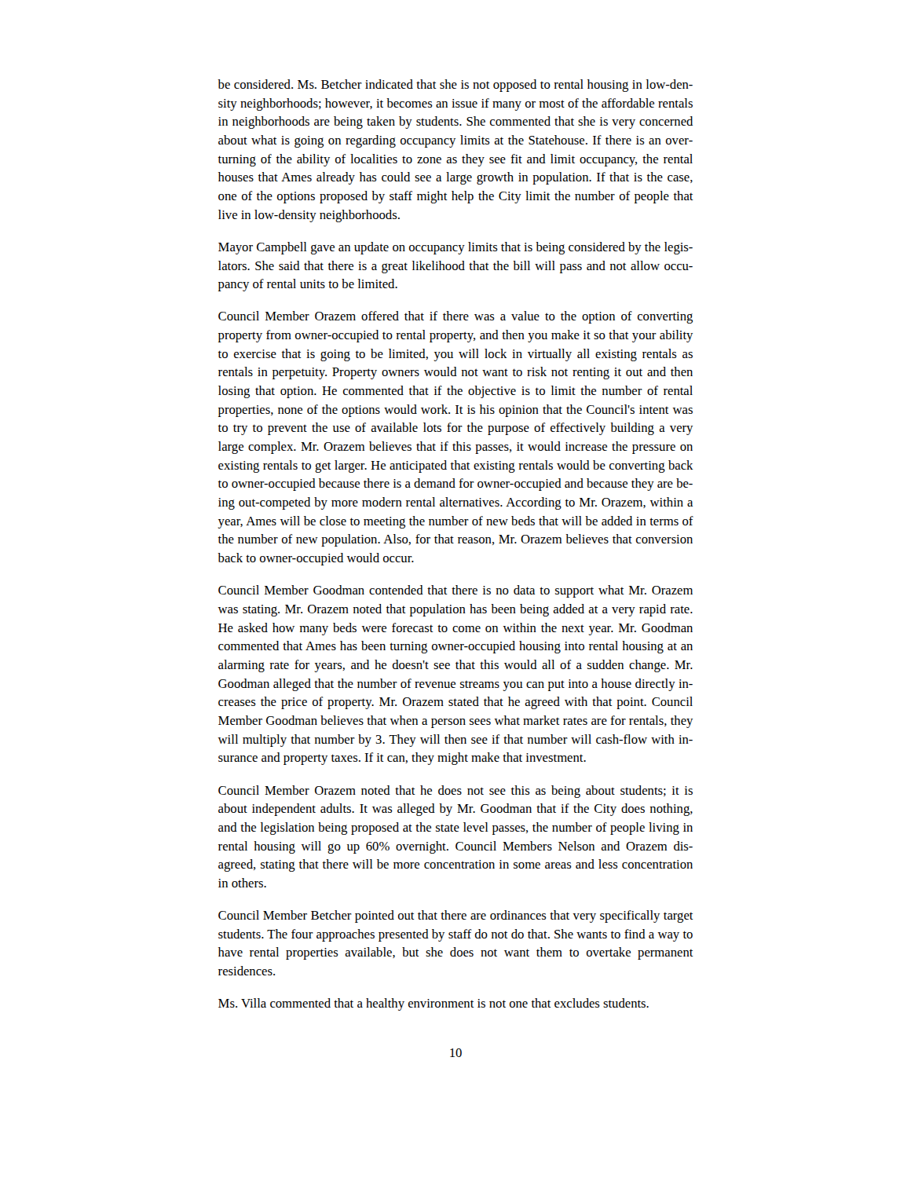be considered. Ms. Betcher indicated that she is not opposed to rental housing in low-density neighborhoods; however, it becomes an issue if many or most of the affordable rentals in neighborhoods are being taken by students. She commented that she is very concerned about what is going on regarding occupancy limits at the Statehouse. If there is an overturning of the ability of localities to zone as they see fit and limit occupancy, the rental houses that Ames already has could see a large growth in population. If that is the case, one of the options proposed by staff might help the City limit the number of people that live in low-density neighborhoods.
Mayor Campbell gave an update on occupancy limits that is being considered by the legislators. She said that there is a great likelihood that the bill will pass and not allow occupancy of rental units to be limited.
Council Member Orazem offered that if there was a value to the option of converting property from owner-occupied to rental property, and then you make it so that your ability to exercise that is going to be limited, you will lock in virtually all existing rentals as rentals in perpetuity. Property owners would not want to risk not renting it out and then losing that option. He commented that if the objective is to limit the number of rental properties, none of the options would work. It is his opinion that the Council's intent was to try to prevent the use of available lots for the purpose of effectively building a very large complex. Mr. Orazem believes that if this passes, it would increase the pressure on existing rentals to get larger. He anticipated that existing rentals would be converting back to owner-occupied because there is a demand for owner-occupied and because they are being out-competed by more modern rental alternatives. According to Mr. Orazem, within a year, Ames will be close to meeting the number of new beds that will be added in terms of the number of new population. Also, for that reason, Mr. Orazem believes that conversion back to owner-occupied would occur.
Council Member Goodman contended that there is no data to support what Mr. Orazem was stating. Mr. Orazem noted that population has been being added at a very rapid rate. He asked how many beds were forecast to come on within the next year. Mr. Goodman commented that Ames has been turning owner-occupied housing into rental housing at an alarming rate for years, and he doesn't see that this would all of a sudden change. Mr. Goodman alleged that the number of revenue streams you can put into a house directly increases the price of property. Mr. Orazem stated that he agreed with that point. Council Member Goodman believes that when a person sees what market rates are for rentals, they will multiply that number by 3. They will then see if that number will cash-flow with insurance and property taxes. If it can, they might make that investment.
Council Member Orazem noted that he does not see this as being about students; it is about independent adults. It was alleged by Mr. Goodman that if the City does nothing, and the legislation being proposed at the state level passes, the number of people living in rental housing will go up 60% overnight. Council Members Nelson and Orazem disagreed, stating that there will be more concentration in some areas and less concentration in others.
Council Member Betcher pointed out that there are ordinances that very specifically target students. The four approaches presented by staff do not do that. She wants to find a way to have rental properties available, but she does not want them to overtake permanent residences.
Ms. Villa commented that a healthy environment is not one that excludes students.
10